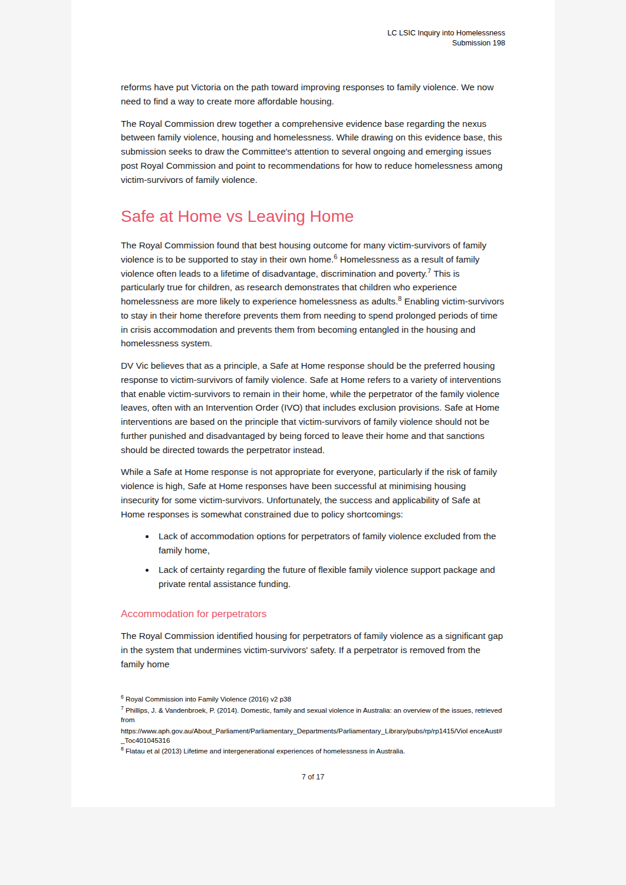LC LSIC Inquiry into Homelessness
Submission 198
reforms have put Victoria on the path toward improving responses to family violence. We now need to find a way to create more affordable housing.
The Royal Commission drew together a comprehensive evidence base regarding the nexus between family violence, housing and homelessness. While drawing on this evidence base, this submission seeks to draw the Committee's attention to several ongoing and emerging issues post Royal Commission and point to recommendations for how to reduce homelessness among victim-survivors of family violence.
Safe at Home vs Leaving Home
The Royal Commission found that best housing outcome for many victim-survivors of family violence is to be supported to stay in their own home.6 Homelessness as a result of family violence often leads to a lifetime of disadvantage, discrimination and poverty.7 This is particularly true for children, as research demonstrates that children who experience homelessness are more likely to experience homelessness as adults.8 Enabling victim-survivors to stay in their home therefore prevents them from needing to spend prolonged periods of time in crisis accommodation and prevents them from becoming entangled in the housing and homelessness system.
DV Vic believes that as a principle, a Safe at Home response should be the preferred housing response to victim-survivors of family violence. Safe at Home refers to a variety of interventions that enable victim-survivors to remain in their home, while the perpetrator of the family violence leaves, often with an Intervention Order (IVO) that includes exclusion provisions. Safe at Home interventions are based on the principle that victim-survivors of family violence should not be further punished and disadvantaged by being forced to leave their home and that sanctions should be directed towards the perpetrator instead.
While a Safe at Home response is not appropriate for everyone, particularly if the risk of family violence is high, Safe at Home responses have been successful at minimising housing insecurity for some victim-survivors. Unfortunately, the success and applicability of Safe at Home responses is somewhat constrained due to policy shortcomings:
Lack of accommodation options for perpetrators of family violence excluded from the family home,
Lack of certainty regarding the future of flexible family violence support package and private rental assistance funding.
Accommodation for perpetrators
The Royal Commission identified housing for perpetrators of family violence as a significant gap in the system that undermines victim-survivors' safety. If a perpetrator is removed from the family home
6 Royal Commission into Family Violence (2016) v2 p38
7 Phillips, J. & Vandenbroek, P. (2014). Domestic, family and sexual violence in Australia: an overview of the issues, retrieved from
https://www.aph.gov.au/About_Parliament/Parliamentary_Departments/Parliamentary_Library/pubs/rp/rp1415/Viol enceAust#_Toc401045316
8 Flatau et al (2013) Lifetime and intergenerational experiences of homelessness in Australia.
7 of 17